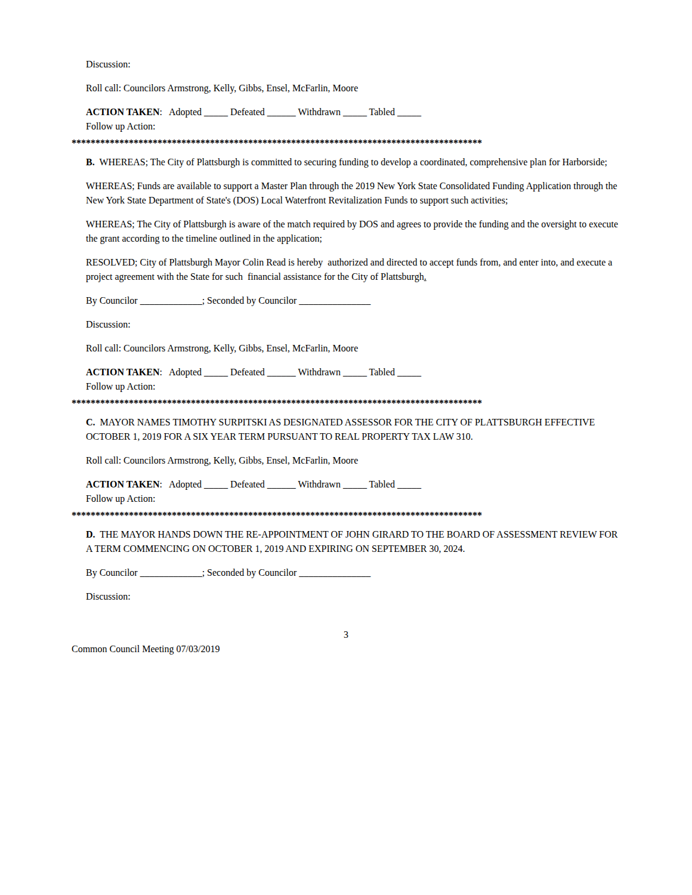Discussion:
Roll call: Councilors Armstrong, Kelly, Gibbs, Ensel, McFarlin, Moore
ACTION TAKEN: Adopted _____ Defeated ______ Withdrawn _____ Tabled _____
Follow up Action:
**************************************************************************************
B. WHEREAS; The City of Plattsburgh is committed to securing funding to develop a coordinated, comprehensive plan for Harborside;
WHEREAS; Funds are available to support a Master Plan through the 2019 New York State Consolidated Funding Application through the New York State Department of State's (DOS) Local Waterfront Revitalization Funds to support such activities;
WHEREAS; The City of Plattsburgh is aware of the match required by DOS and agrees to provide the funding and the oversight to execute the grant according to the timeline outlined in the application;
RESOLVED; City of Plattsburgh Mayor Colin Read is hereby authorized and directed to accept funds from, and enter into, and execute a project agreement with the State for such financial assistance for the City of Plattsburgh.
By Councilor _____________; Seconded by Councilor _______________
Discussion:
Roll call: Councilors Armstrong, Kelly, Gibbs, Ensel, McFarlin, Moore
ACTION TAKEN: Adopted _____ Defeated ______ Withdrawn _____ Tabled _____
Follow up Action:
**************************************************************************************
C. MAYOR NAMES TIMOTHY SURPITSKI AS DESIGNATED ASSESSOR FOR THE CITY OF PLATTSBURGH EFFECTIVE OCTOBER 1, 2019 FOR A SIX YEAR TERM PURSUANT TO REAL PROPERTY TAX LAW 310.
Roll call: Councilors Armstrong, Kelly, Gibbs, Ensel, McFarlin, Moore
ACTION TAKEN: Adopted _____ Defeated ______ Withdrawn _____ Tabled _____
Follow up Action:
**************************************************************************************
D. THE MAYOR HANDS DOWN THE RE-APPOINTMENT OF JOHN GIRARD TO THE BOARD OF ASSESSMENT REVIEW FOR A TERM COMMENCING ON OCTOBER 1, 2019 AND EXPIRING ON SEPTEMBER 30, 2024.
By Councilor _____________; Seconded by Councilor _______________
Discussion:
3
Common Council Meeting 07/03/2019